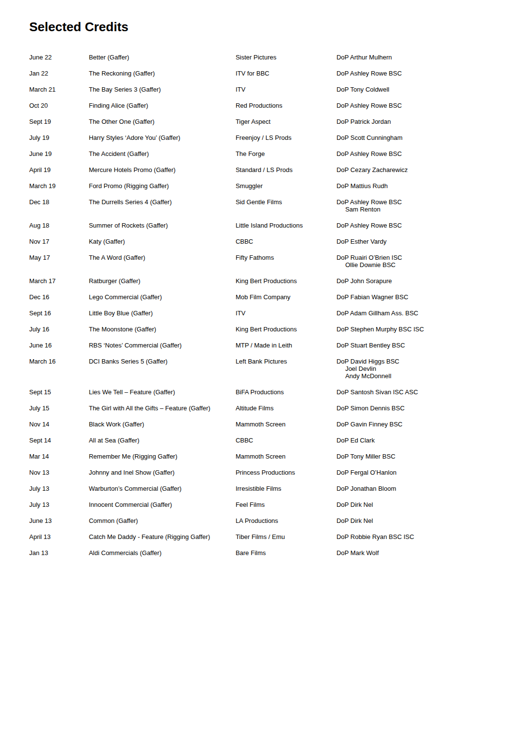Selected Credits
| June 22 | Better (Gaffer) | Sister Pictures | DoP Arthur Mulhern |
| Jan 22 | The Reckoning (Gaffer) | ITV for BBC | DoP Ashley Rowe BSC |
| March 21 | The Bay Series 3 (Gaffer) | ITV | DoP Tony Coldwell |
| Oct 20 | Finding Alice (Gaffer) | Red Productions | DoP Ashley Rowe BSC |
| Sept 19 | The Other One (Gaffer) | Tiger Aspect | DoP Patrick Jordan |
| July 19 | Harry Styles ‘Adore You’ (Gaffer) | Freenjoy / LS Prods | DoP Scott Cunningham |
| June 19 | The Accident (Gaffer) | The Forge | DoP Ashley Rowe BSC |
| April 19 | Mercure Hotels Promo (Gaffer) | Standard / LS Prods | DoP Cezary Zacharewicz |
| March 19 | Ford Promo (Rigging Gaffer) | Smuggler | DoP Mattius Rudh |
| Dec 18 | The Durrells Series 4 (Gaffer) | Sid Gentle Films | DoP Ashley Rowe BSC Sam Renton |
| Aug 18 | Summer of Rockets (Gaffer) | Little Island Productions | DoP Ashley Rowe BSC |
| Nov 17 | Katy (Gaffer) | CBBC | DoP Esther Vardy |
| May 17 | The A Word (Gaffer) | Fifty Fathoms | DoP Ruairi O’Brien ISC Ollie Downie BSC |
| March 17 | Ratburger (Gaffer) | King Bert Productions | DoP John Sorapure |
| Dec 16 | Lego Commercial (Gaffer) | Mob Film Company | DoP Fabian Wagner BSC |
| Sept 16 | Little Boy Blue (Gaffer) | ITV | DoP Adam Gillham Ass. BSC |
| July 16 | The Moonstone (Gaffer) | King Bert Productions | DoP Stephen Murphy BSC ISC |
| June 16 | RBS ‘Notes’ Commercial (Gaffer) | MTP / Made in Leith | DoP Stuart Bentley BSC |
| March 16 | DCI Banks Series 5 (Gaffer) | Left Bank Pictures | DoP David Higgs BSC Joel Devlin Andy McDonnell |
| Sept 15 | Lies We Tell – Feature (Gaffer) | BiFA Productions | DoP Santosh Sivan ISC ASC |
| July 15 | The Girl with All the Gifts – Feature (Gaffer) | Altitude Films | DoP Simon Dennis BSC |
| Nov 14 | Black Work (Gaffer) | Mammoth Screen | DoP Gavin Finney BSC |
| Sept 14 | All at Sea (Gaffer) | CBBC | DoP Ed Clark |
| Mar 14 | Remember Me (Rigging Gaffer) | Mammoth Screen | DoP Tony Miller BSC |
| Nov 13 | Johnny and Inel Show (Gaffer) | Princess Productions | DoP Fergal O’Hanlon |
| July 13 | Warburton’s Commercial (Gaffer) | Irresistible Films | DoP Jonathan Bloom |
| July 13 | Innocent Commercial (Gaffer) | Feel Films | DoP Dirk Nel |
| June 13 | Common (Gaffer) | LA Productions | DoP Dirk Nel |
| April 13 | Catch Me Daddy - Feature (Rigging Gaffer) | Tiber Films / Emu | DoP Robbie Ryan BSC ISC |
| Jan 13 | Aldi Commercials (Gaffer) | Bare Films | DoP Mark Wolf |